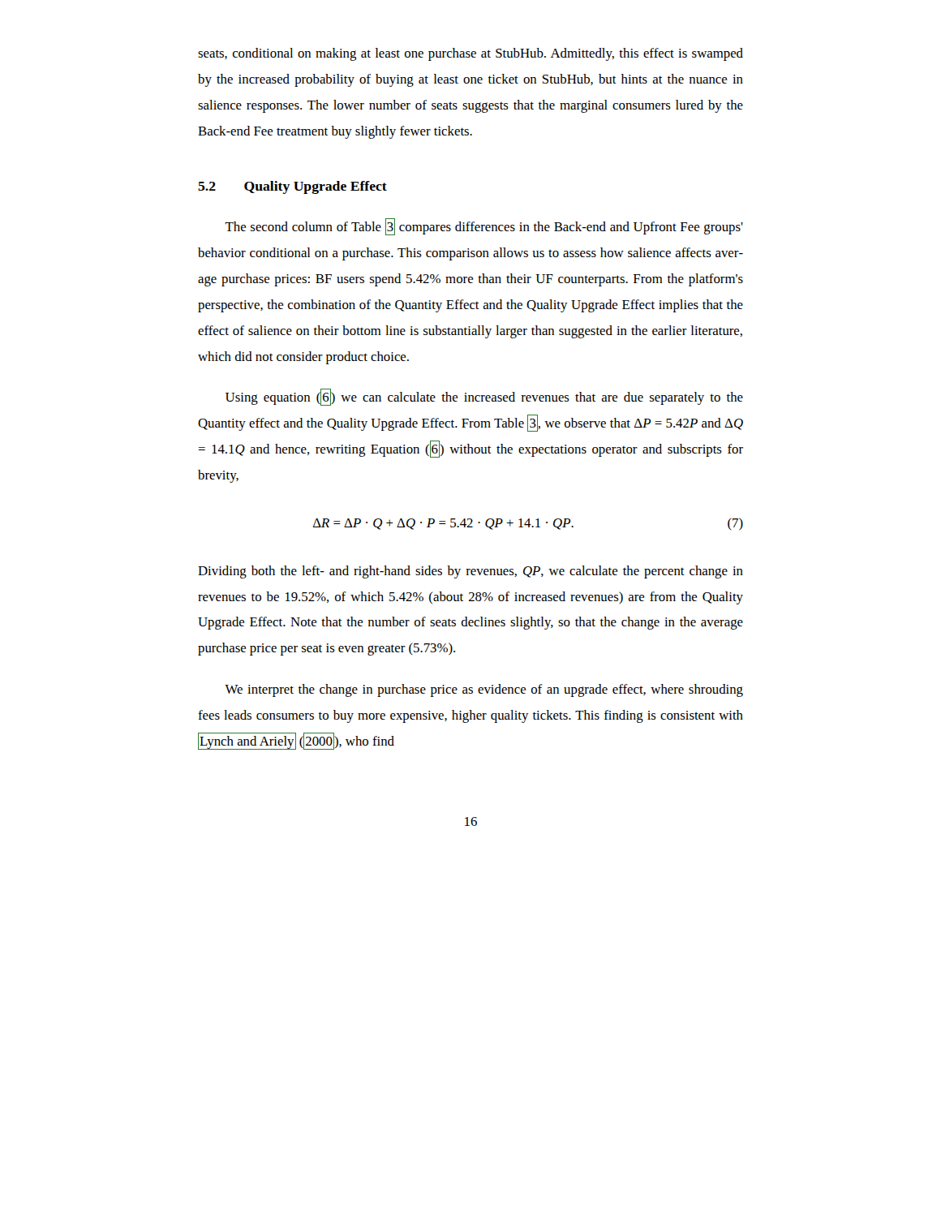seats, conditional on making at least one purchase at StubHub. Admittedly, this effect is swamped by the increased probability of buying at least one ticket on StubHub, but hints at the nuance in salience responses. The lower number of seats suggests that the marginal consumers lured by the Back-end Fee treatment buy slightly fewer tickets.
5.2 Quality Upgrade Effect
The second column of Table 3 compares differences in the Back-end and Upfront Fee groups' behavior conditional on a purchase. This comparison allows us to assess how salience affects average purchase prices: BF users spend 5.42% more than their UF counterparts. From the platform's perspective, the combination of the Quantity Effect and the Quality Upgrade Effect implies that the effect of salience on their bottom line is substantially larger than suggested in the earlier literature, which did not consider product choice.
Using equation (6) we can calculate the increased revenues that are due separately to the Quantity effect and the Quality Upgrade Effect. From Table 3, we observe that ΔP = 5.42P and ΔQ = 14.1Q and hence, rewriting Equation (6) without the expectations operator and subscripts for brevity,
ΔR = ΔP · Q + ΔQ · P = 5.42 · QP + 14.1 · QP.
(7)
Dividing both the left- and right-hand sides by revenues, QP, we calculate the percent change in revenues to be 19.52%, of which 5.42% (about 28% of increased revenues) are from the Quality Upgrade Effect. Note that the number of seats declines slightly, so that the change in the average purchase price per seat is even greater (5.73%).
We interpret the change in purchase price as evidence of an upgrade effect, where shrouding fees leads consumers to buy more expensive, higher quality tickets. This finding is consistent with Lynch and Ariely (2000), who find
16